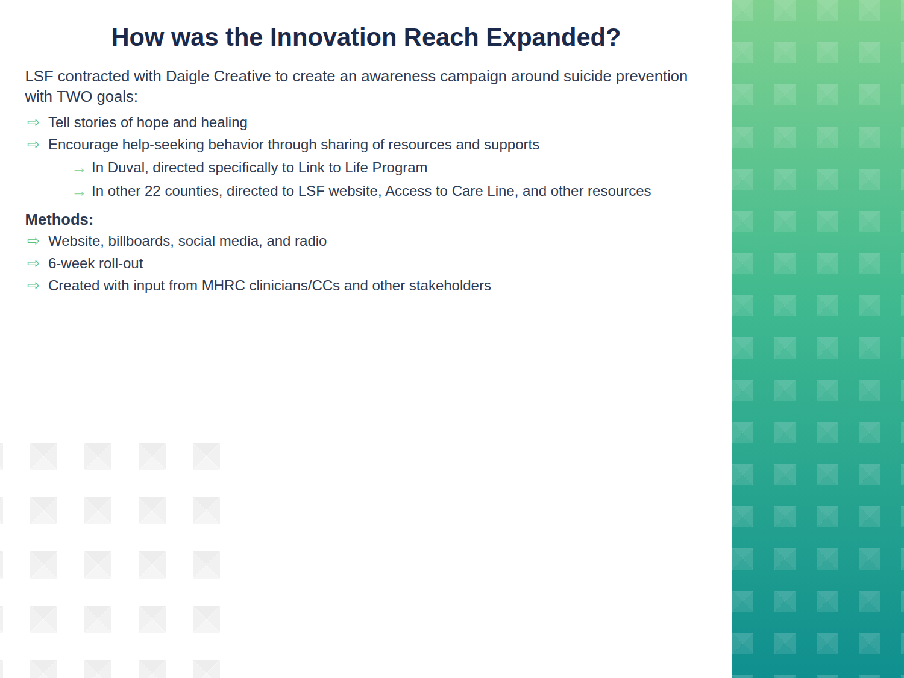How was the Innovation Reach Expanded?
LSF contracted with Daigle Creative to create an awareness campaign around suicide prevention with TWO goals:
Tell stories of hope and healing
Encourage help-seeking behavior through sharing of resources and supports
In Duval, directed specifically to Link to Life Program
In other 22 counties, directed to LSF website, Access to Care Line, and other resources
Methods:
Website, billboards, social media, and radio
6-week roll-out
Created with input from MHRC clinicians/CCs and other stakeholders